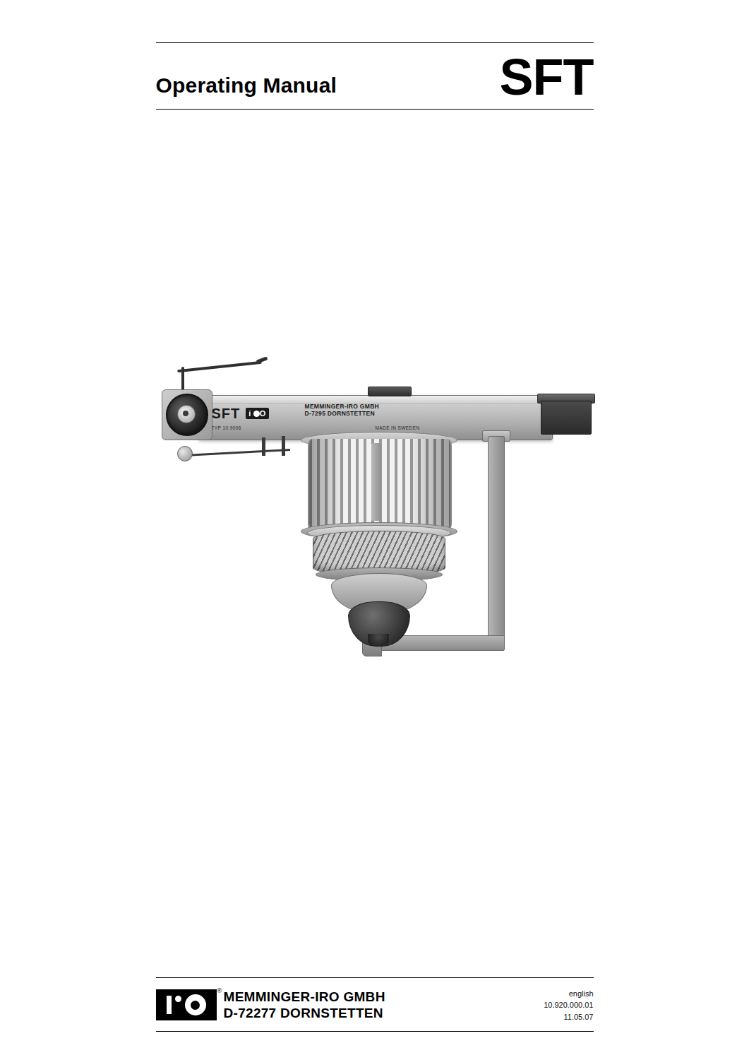Operating Manual
SFT
SFT i O
MEMMINGER-IRO GMBH
D-7295 DORNSTETTEN
TYP 10.9006
MADE IN SWEDEN
®MEMMINGER-IRO GMBH
D-72277 DORNSTETTEN
english
10.920.000.01
11.05.07